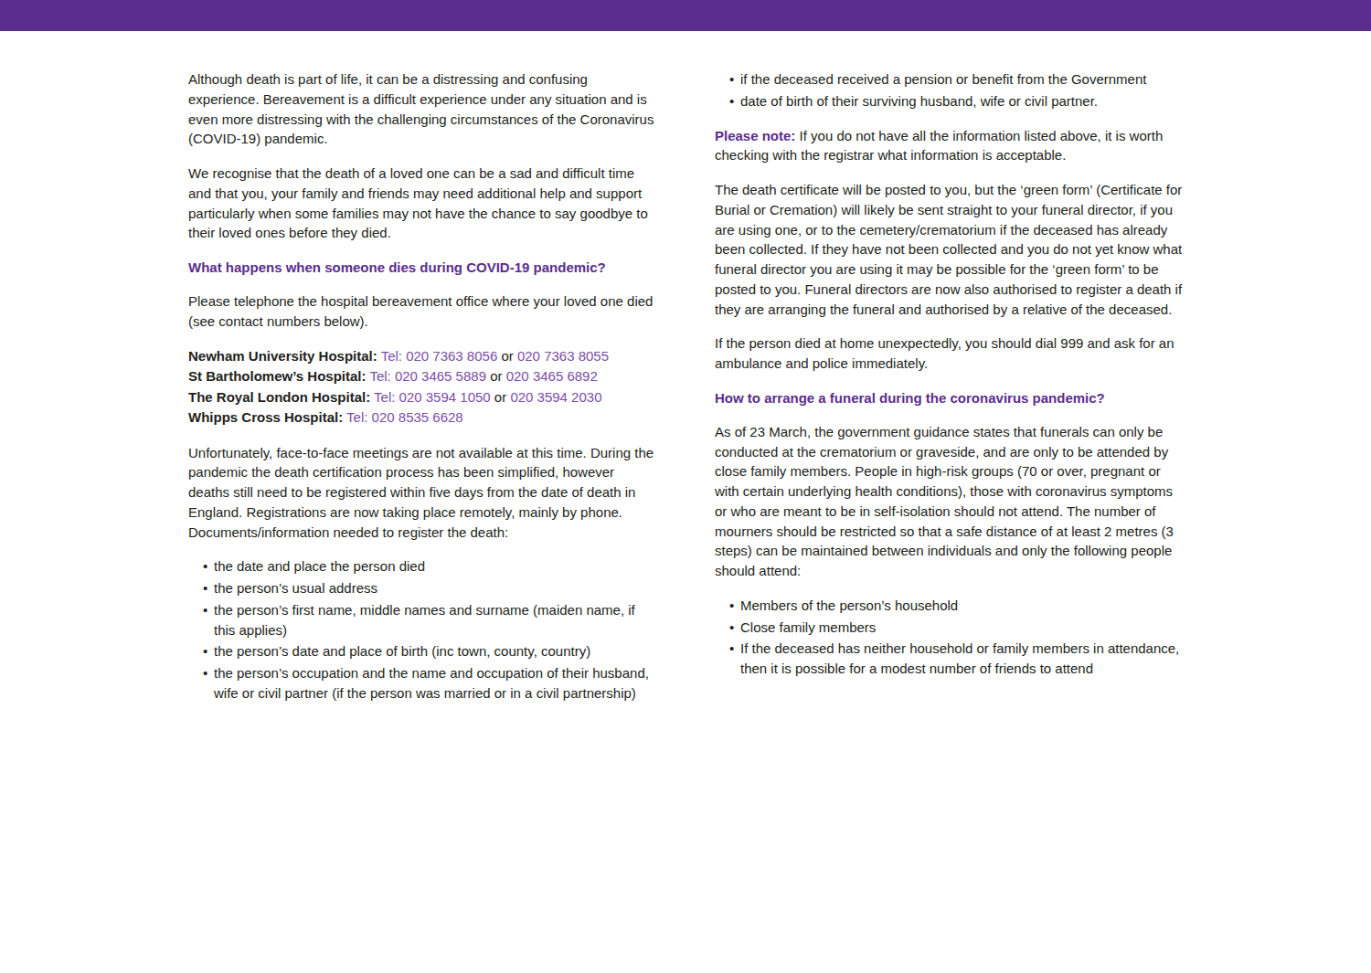Although death is part of life, it can be a distressing and confusing experience. Bereavement is a difficult experience under any situation and is even more distressing with the challenging circumstances of the Coronavirus (COVID-19) pandemic.
We recognise that the death of a loved one can be a sad and difficult time and that you, your family and friends may need additional help and support particularly when some families may not have the chance to say goodbye to their loved ones before they died.
What happens when someone dies during COVID-19 pandemic?
Please telephone the hospital bereavement office where your loved one died (see contact numbers below).
Newham University Hospital: Tel: 020 7363 8056 or 020 7363 8055
St Bartholomew’s Hospital: Tel: 020 3465 5889 or 020 3465 6892
The Royal London Hospital: Tel: 020 3594 1050 or 020 3594 2030
Whipps Cross Hospital: Tel: 020 8535 6628
Unfortunately, face-to-face meetings are not available at this time. During the pandemic the death certification process has been simplified, however deaths still need to be registered within five days from the date of death in England. Registrations are now taking place remotely, mainly by phone. Documents/information needed to register the death:
the date and place the person died
the person’s usual address
the person’s first name, middle names and surname (maiden name, if this applies)
the person’s date and place of birth (inc town, county, country)
the person’s occupation and the name and occupation of their husband, wife or civil partner (if the person was married or in a civil partnership)
if the deceased received a pension or benefit from the Government
date of birth of their surviving husband, wife or civil partner.
Please note: If you do not have all the information listed above, it is worth checking with the registrar what information is acceptable.
The death certificate will be posted to you, but the ‘green form’ (Certificate for Burial or Cremation) will likely be sent straight to your funeral director, if you are using one, or to the cemetery/crematorium if the deceased has already been collected. If they have not been collected and you do not yet know what funeral director you are using it may be possible for the ‘green form’ to be posted to you. Funeral directors are now also authorised to register a death if they are arranging the funeral and authorised by a relative of the deceased.
If the person died at home unexpectedly, you should dial 999 and ask for an ambulance and police immediately.
How to arrange a funeral during the coronavirus pandemic?
As of 23 March, the government guidance states that funerals can only be conducted at the crematorium or graveside, and are only to be attended by close family members. People in high-risk groups (70 or over, pregnant or with certain underlying health conditions), those with coronavirus symptoms or who are meant to be in self-isolation should not attend. The number of mourners should be restricted so that a safe distance of at least 2 metres (3 steps) can be maintained between individuals and only the following people should attend:
Members of the person’s household
Close family members
If the deceased has neither household or family members in attendance, then it is possible for a modest number of friends to attend